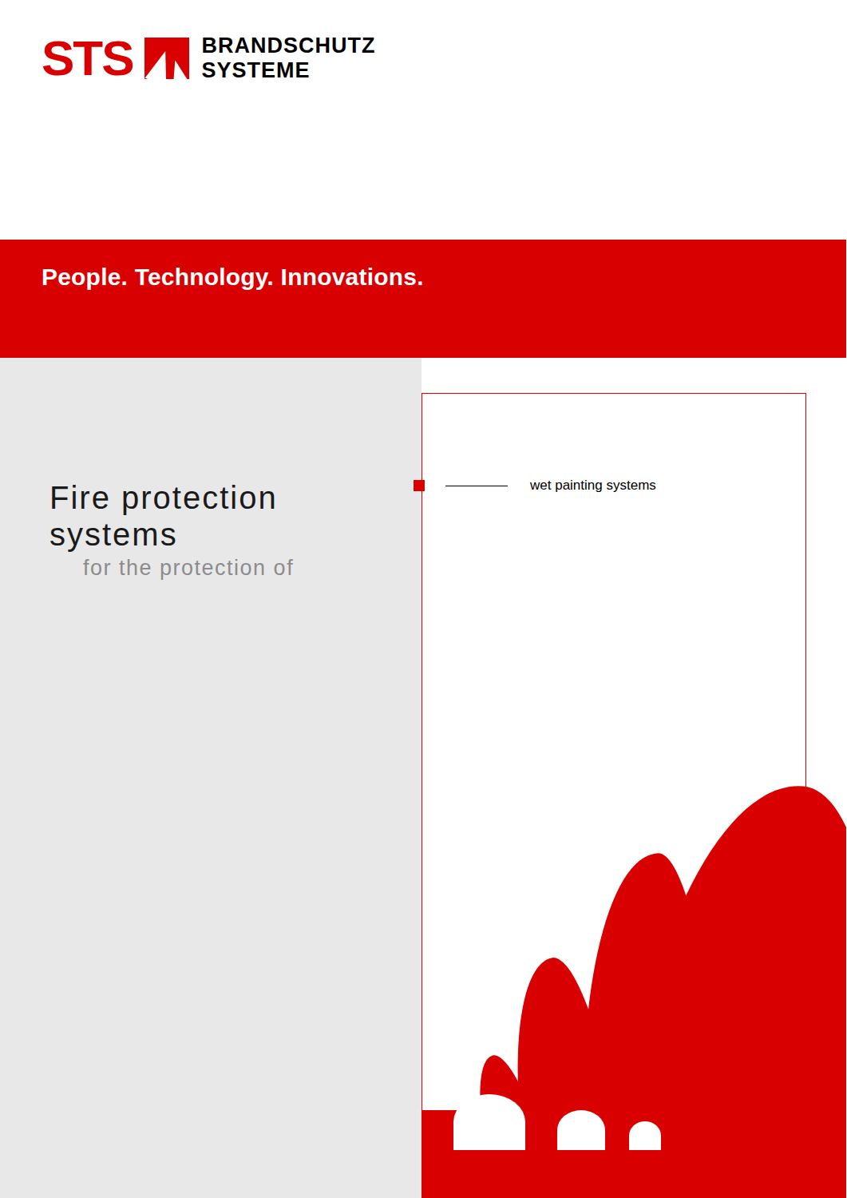STS BRANDSCHUTZ
SYSTEME
People. Technology. Innovations.
Fire protection systems
for the protection of
wet painting systems